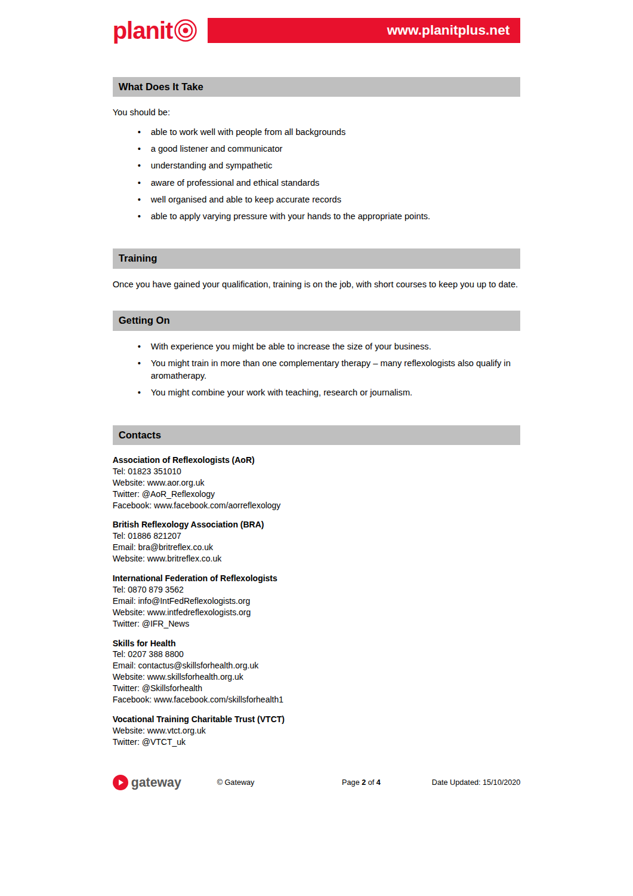planit
www.planitplus.net
What Does It Take
You should be:
able to work well with people from all backgrounds
a good listener and communicator
understanding and sympathetic
aware of professional and ethical standards
well organised and able to keep accurate records
able to apply varying pressure with your hands to the appropriate points.
Training
Once you have gained your qualification, training is on the job, with short courses to keep you up to date.
Getting On
With experience you might be able to increase the size of your business.
You might train in more than one complementary therapy – many reflexologists also qualify in aromatherapy.
You might combine your work with teaching, research or journalism.
Contacts
Association of Reflexologists (AoR)
Tel: 01823 351010
Website: www.aor.org.uk
Twitter: @AoR_Reflexology
Facebook: www.facebook.com/aorreflexology
British Reflexology Association (BRA)
Tel: 01886 821207
Email: bra@britreflex.co.uk
Website: www.britreflex.co.uk
International Federation of Reflexologists
Tel: 0870 879 3562
Email: info@IntFedReflexologists.org
Website: www.intfedreflexologists.org
Twitter: @IFR_News
Skills for Health
Tel: 0207 388 8800
Email: contactus@skillsforhealth.org.uk
Website: www.skillsforhealth.org.uk
Twitter: @Skillsforhealth
Facebook: www.facebook.com/skillsforhealth1
Vocational Training Charitable Trust (VTCT)
Website: www.vtct.org.uk
Twitter: @VTCT_uk
gateway
© Gateway
Page 2 of 4
Date Updated: 15/10/2020